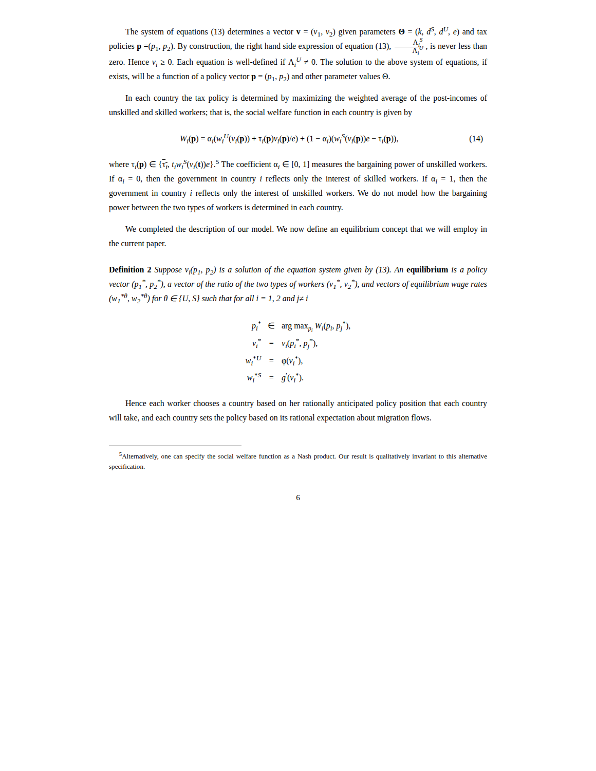The system of equations (13) determines a vector v = (v1, v2) given parameters Θ = (k, dS, dU, e) and tax policies p =(p1, p2). By construction, the right hand side expression of equation (13), ΛiS ΛiU, is never less than zero. Hence vi ≥ 0. Each equation is well-defined if ΛiU ≠ 0. The solution to the above system of equations, if exists, will be a function of a policy vector p = (p1, p2) and other parameter values Θ.
In each country the tax policy is determined by maximizing the weighted average of the post-incomes of unskilled and skilled workers; that is, the social welfare function in each country is given by
(14) Wi(p) = αi(wiU(vi(p)) + τi(p)vi(p)/e) + (1 − αi)(wiS(vi(p))e − τi(p)),
where τi(p) ∈ {τi, tiwiS(vi(t))e}.5 The coefficient αi ∈ [0, 1] measures the bargaining power of unskilled workers. If αi = 0, then the government in country i reflects only the interest of skilled workers. If αi = 1, then the government in country i reflects only the interest of unskilled workers. We do not model how the bargaining power between the two types of workers is determined in each country.
We completed the description of our model. We now define an equilibrium concept that we will employ in the current paper.
Definition 2 Suppose vi(p1, p2) is a solution of the equation system given by (13). An equilibrium is a policy vector (p1*, p2*), a vector of the ratio of the two types of workers (v1*, v2*), and vectors of equilibrium wage rates (w1*θ, w2*θ) for θ ∈ {U, S} such that for all i = 1, 2 and j≠ i
| p i * | ∈ | arg max p i W i ( p i , p j * ), |
| v i * | = | v i ( p i * , p j * ), |
| w i * U | = | φ( v i * ), |
| w i * S | = | g ′ ( v i * ). |
Hence each worker chooses a country based on her rationally anticipated policy position that each country will take, and each country sets the policy based on its rational expectation about migration flows.
5Alternatively, one can specify the social welfare function as a Nash product. Our result is qualitatively invariant to this alternative specification.
6